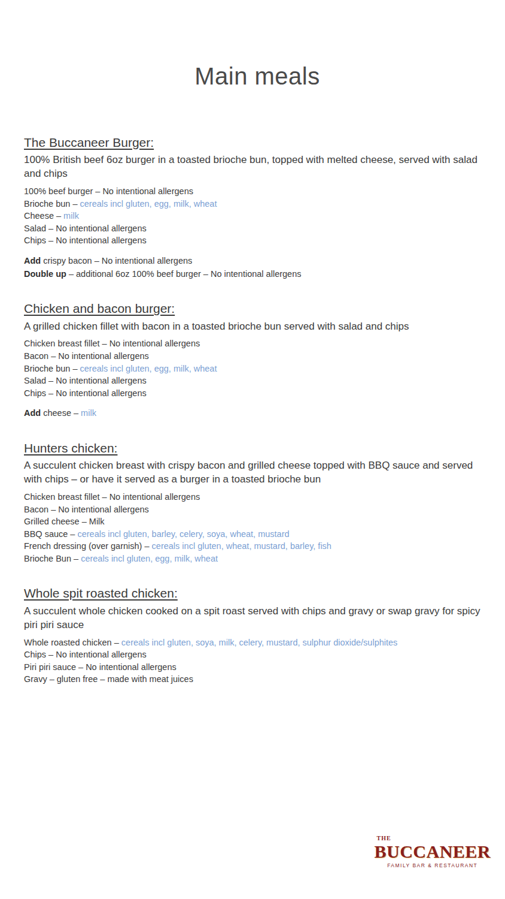Main meals
The Buccaneer Burger:
100% British beef 6oz burger in a toasted brioche bun, topped with melted cheese, served with salad and chips
100% beef burger – No intentional allergens
Brioche bun – cereals incl gluten, egg, milk, wheat
Cheese – milk
Salad – No intentional allergens
Chips – No intentional allergens
Add crispy bacon – No intentional allergens
Double up – additional 6oz 100% beef burger – No intentional allergens
Chicken and bacon burger:
A grilled chicken fillet with bacon in a toasted brioche bun served with salad and chips
Chicken breast fillet – No intentional allergens
Bacon – No intentional allergens
Brioche bun – cereals incl gluten, egg, milk, wheat
Salad – No intentional allergens
Chips – No intentional allergens
Add cheese – milk
Hunters chicken:
A succulent chicken breast with crispy bacon and grilled cheese topped with BBQ sauce and served with chips – or have it served as a burger in a toasted brioche bun
Chicken breast fillet – No intentional allergens
Bacon – No intentional allergens
Grilled cheese – Milk
BBQ sauce – cereals incl gluten, barley, celery, soya, wheat, mustard
French dressing (over garnish) – cereals incl gluten, wheat, mustard, barley, fish
Brioche Bun – cereals incl gluten, egg, milk, wheat
Whole spit roasted chicken:
A succulent whole chicken cooked on a spit roast served with chips and gravy or swap gravy for spicy piri piri sauce
Whole roasted chicken – cereals incl gluten, soya, milk, celery, mustard, sulphur dioxide/sulphites
Chips – No intentional allergens
Piri piri sauce – No intentional allergens
Gravy – gluten free – made with meat juices
THE BUCCANEER FAMILY BAR & RESTAURANT